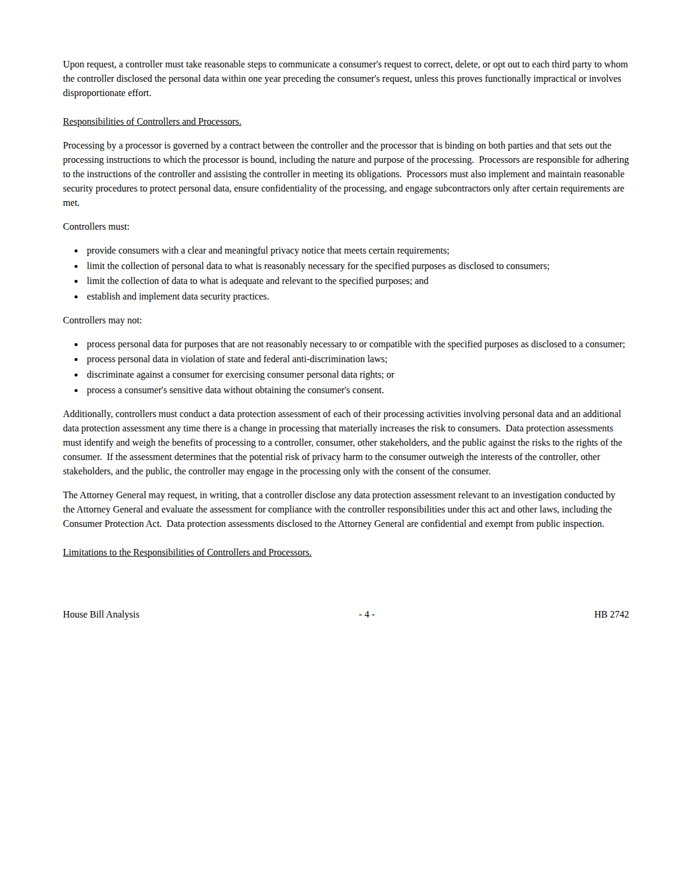Upon request, a controller must take reasonable steps to communicate a consumer's request to correct, delete, or opt out to each third party to whom the controller disclosed the personal data within one year preceding the consumer's request, unless this proves functionally impractical or involves disproportionate effort.
Responsibilities of Controllers and Processors.
Processing by a processor is governed by a contract between the controller and the processor that is binding on both parties and that sets out the processing instructions to which the processor is bound, including the nature and purpose of the processing. Processors are responsible for adhering to the instructions of the controller and assisting the controller in meeting its obligations. Processors must also implement and maintain reasonable security procedures to protect personal data, ensure confidentiality of the processing, and engage subcontractors only after certain requirements are met.
Controllers must:
provide consumers with a clear and meaningful privacy notice that meets certain requirements;
limit the collection of personal data to what is reasonably necessary for the specified purposes as disclosed to consumers;
limit the collection of data to what is adequate and relevant to the specified purposes; and
establish and implement data security practices.
Controllers may not:
process personal data for purposes that are not reasonably necessary to or compatible with the specified purposes as disclosed to a consumer;
process personal data in violation of state and federal anti-discrimination laws;
discriminate against a consumer for exercising consumer personal data rights; or
process a consumer's sensitive data without obtaining the consumer's consent.
Additionally, controllers must conduct a data protection assessment of each of their processing activities involving personal data and an additional data protection assessment any time there is a change in processing that materially increases the risk to consumers. Data protection assessments must identify and weigh the benefits of processing to a controller, consumer, other stakeholders, and the public against the risks to the rights of the consumer. If the assessment determines that the potential risk of privacy harm to the consumer outweigh the interests of the controller, other stakeholders, and the public, the controller may engage in the processing only with the consent of the consumer.
The Attorney General may request, in writing, that a controller disclose any data protection assessment relevant to an investigation conducted by the Attorney General and evaluate the assessment for compliance with the controller responsibilities under this act and other laws, including the Consumer Protection Act. Data protection assessments disclosed to the Attorney General are confidential and exempt from public inspection.
Limitations to the Responsibilities of Controllers and Processors.
House Bill Analysis - 4 - HB 2742